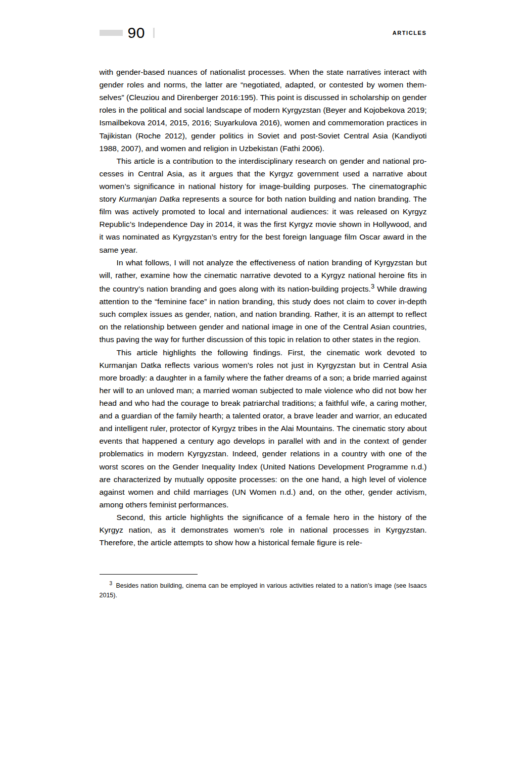90 Articles
with gender-based nuances of nationalist processes. When the state narratives interact with gender roles and norms, the latter are “negotiated, adapted, or contested by women themselves” (Cleuziou and Direnberger 2016:195). This point is discussed in scholarship on gender roles in the political and social landscape of modern Kyrgyzstan (Beyer and Kojobekova 2019; Ismailbekova 2014, 2015, 2016; Suyarkulova 2016), women and commemoration practices in Tajikistan (Roche 2012), gender politics in Soviet and post-Soviet Central Asia (Kandiyoti 1988, 2007), and women and religion in Uzbekistan (Fathi 2006).
This article is a contribution to the interdisciplinary research on gender and national processes in Central Asia, as it argues that the Kyrgyz government used a narrative about women’s significance in national history for image-building purposes. The cinematographic story Kurmanjan Datka represents a source for both nation building and nation branding. The film was actively promoted to local and international audiences: it was released on Kyrgyz Republic’s Independence Day in 2014, it was the first Kyrgyz movie shown in Hollywood, and it was nominated as Kyrgyzstan’s entry for the best foreign language film Oscar award in the same year.
In what follows, I will not analyze the effectiveness of nation branding of Kyrgyzstan but will, rather, examine how the cinematic narrative devoted to a Kyrgyz national heroine fits in the country’s nation branding and goes along with its nation-building projects.3 While drawing attention to the “feminine face” in nation branding, this study does not claim to cover in-depth such complex issues as gender, nation, and nation branding. Rather, it is an attempt to reflect on the relationship between gender and national image in one of the Central Asian countries, thus paving the way for further discussion of this topic in relation to other states in the region.
This article highlights the following findings. First, the cinematic work devoted to Kurmanjan Datka reflects various women’s roles not just in Kyrgyzstan but in Central Asia more broadly: a daughter in a family where the father dreams of a son; a bride married against her will to an unloved man; a married woman subjected to male violence who did not bow her head and who had the courage to break patriarchal traditions; a faithful wife, a caring mother, and a guardian of the family hearth; a talented orator, a brave leader and warrior, an educated and intelligent ruler, protector of Kyrgyz tribes in the Alai Mountains. The cinematic story about events that happened a century ago develops in parallel with and in the context of gender problematics in modern Kyrgyzstan. Indeed, gender relations in a country with one of the worst scores on the Gender Inequality Index (United Nations Development Programme n.d.) are characterized by mutually opposite processes: on the one hand, a high level of violence against women and child marriages (UN Women n.d.) and, on the other, gender activism, among others feminist performances.
Second, this article highlights the significance of a female hero in the history of the Kyrgyz nation, as it demonstrates women’s role in national processes in Kyrgyzstan. Therefore, the article attempts to show how a historical female figure is rele-
3 Besides nation building, cinema can be employed in various activities related to a nation’s image (see Isaacs 2015).